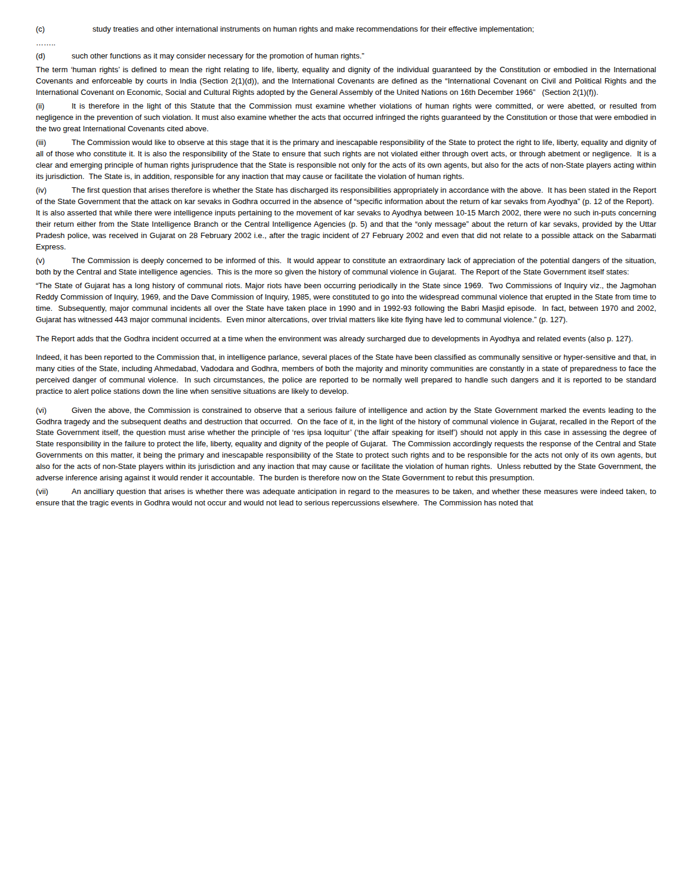(c) study treaties and other international instruments on human rights and make recommendations for their effective implementation;
……..
(d) such other functions as it may consider necessary for the promotion of human rights.”
The term ‘human rights’ is defined to mean the right relating to life, liberty, equality and dignity of the individual guaranteed by the Constitution or embodied in the International Covenants and enforceable by courts in India (Section 2(1)(d)), and the International Covenants are defined as the “International Covenant on Civil and Political Rights and the International Covenant on Economic, Social and Cultural Rights adopted by the General Assembly of the United Nations on 16th December 1966” (Section 2(1)(f)).
(ii) It is therefore in the light of this Statute that the Commission must examine whether violations of human rights were committed, or were abetted, or resulted from negligence in the prevention of such violation. It must also examine whether the acts that occurred infringed the rights guaranteed by the Constitution or those that were embodied in the two great International Covenants cited above.
(iii) The Commission would like to observe at this stage that it is the primary and inescapable responsibility of the State to protect the right to life, liberty, equality and dignity of all of those who constitute it. It is also the responsibility of the State to ensure that such rights are not violated either through overt acts, or through abetment or negligence. It is a clear and emerging principle of human rights jurisprudence that the State is responsible not only for the acts of its own agents, but also for the acts of non-State players acting within its jurisdiction. The State is, in addition, responsible for any inaction that may cause or facilitate the violation of human rights.
(iv) The first question that arises therefore is whether the State has discharged its responsibilities appropriately in accordance with the above. It has been stated in the Report of the State Government that the attack on kar sevaks in Godhra occurred in the absence of “specific information about the return of kar sevaks from Ayodhya” (p. 12 of the Report). It is also asserted that while there were intelligence inputs pertaining to the movement of kar sevaks to Ayodhya between 10-15 March 2002, there were no such in-puts concerning their return either from the State Intelligence Branch or the Central Intelligence Agencies (p. 5) and that the “only message” about the return of kar sevaks, provided by the Uttar Pradesh police, was received in Gujarat on 28 February 2002 i.e., after the tragic incident of 27 February 2002 and even that did not relate to a possible attack on the Sabarmati Express.
(v) The Commission is deeply concerned to be informed of this. It would appear to constitute an extraordinary lack of appreciation of the potential dangers of the situation, both by the Central and State intelligence agencies. This is the more so given the history of communal violence in Gujarat. The Report of the State Government itself states:
“The State of Gujarat has a long history of communal riots. Major riots have been occurring periodically in the State since 1969. Two Commissions of Inquiry viz., the Jagmohan Reddy Commission of Inquiry, 1969, and the Dave Commission of Inquiry, 1985, were constituted to go into the widespread communal violence that erupted in the State from time to time. Subsequently, major communal incidents all over the State have taken place in 1990 and in 1992-93 following the Babri Masjid episode. In fact, between 1970 and 2002, Gujarat has witnessed 443 major communal incidents. Even minor altercations, over trivial matters like kite flying have led to communal violence.” (p. 127).
The Report adds that the Godhra incident occurred at a time when the environment was already surcharged due to developments in Ayodhya and related events (also p. 127).
Indeed, it has been reported to the Commission that, in intelligence parlance, several places of the State have been classified as communally sensitive or hyper-sensitive and that, in many cities of the State, including Ahmedabad, Vadodara and Godhra, members of both the majority and minority communities are constantly in a state of preparedness to face the perceived danger of communal violence. In such circumstances, the police are reported to be normally well prepared to handle such dangers and it is reported to be standard practice to alert police stations down the line when sensitive situations are likely to develop.
(vi) Given the above, the Commission is constrained to observe that a serious failure of intelligence and action by the State Government marked the events leading to the Godhra tragedy and the subsequent deaths and destruction that occurred. On the face of it, in the light of the history of communal violence in Gujarat, recalled in the Report of the State Government itself, the question must arise whether the principle of ‘res ipsa loquitur’ (‘the affair speaking for itself’) should not apply in this case in assessing the degree of State responsibility in the failure to protect the life, liberty, equality and dignity of the people of Gujarat. The Commission accordingly requests the response of the Central and State Governments on this matter, it being the primary and inescapable responsibility of the State to protect such rights and to be responsible for the acts not only of its own agents, but also for the acts of non-State players within its jurisdiction and any inaction that may cause or facilitate the violation of human rights. Unless rebutted by the State Government, the adverse inference arising against it would render it accountable. The burden is therefore now on the State Government to rebut this presumption.
(vii) An ancilliary question that arises is whether there was adequate anticipation in regard to the measures to be taken, and whether these measures were indeed taken, to ensure that the tragic events in Godhra would not occur and would not lead to serious repercussions elsewhere. The Commission has noted that